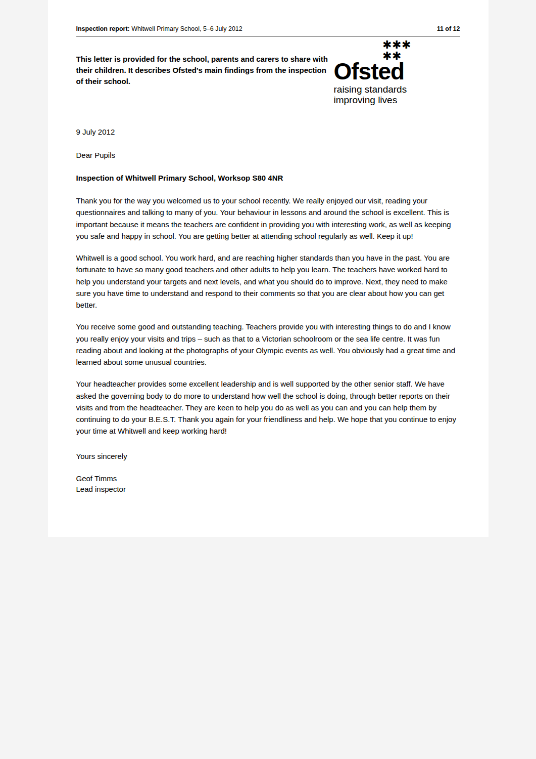Inspection report: Whitwell Primary School, 5–6 July 2012
11 of 12
This letter is provided for the school, parents and carers to share with their children. It describes Ofsted's main findings from the inspection of their school.
✱✱✱
✱✱
Ofsted
raising standards
improving lives
9 July 2012
Dear Pupils
Inspection of Whitwell Primary School, Worksop S80 4NR
Thank you for the way you welcomed us to your school recently. We really enjoyed our visit, reading your questionnaires and talking to many of you. Your behaviour in lessons and around the school is excellent. This is important because it means the teachers are confident in providing you with interesting work, as well as keeping you safe and happy in school. You are getting better at attending school regularly as well. Keep it up!
Whitwell is a good school. You work hard, and are reaching higher standards than you have in the past. You are fortunate to have so many good teachers and other adults to help you learn. The teachers have worked hard to help you understand your targets and next levels, and what you should do to improve. Next, they need to make sure you have time to understand and respond to their comments so that you are clear about how you can get better.
You receive some good and outstanding teaching. Teachers provide you with interesting things to do and I know you really enjoy your visits and trips – such as that to a Victorian schoolroom or the sea life centre. It was fun reading about and looking at the photographs of your Olympic events as well. You obviously had a great time and learned about some unusual countries.
Your headteacher provides some excellent leadership and is well supported by the other senior staff. We have asked the governing body to do more to understand how well the school is doing, through better reports on their visits and from the headteacher. They are keen to help you do as well as you can and you can help them by continuing to do your B.E.S.T. Thank you again for your friendliness and help. We hope that you continue to enjoy your time at Whitwell and keep working hard!
Yours sincerely
Geof Timms
Lead inspector